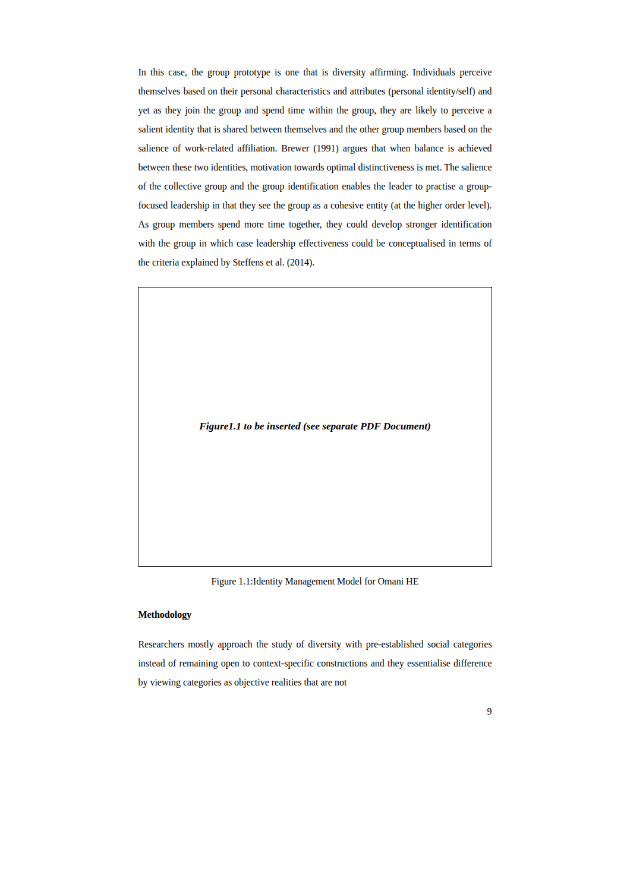In this case, the group prototype is one that is diversity affirming. Individuals perceive themselves based on their personal characteristics and attributes (personal identity/self) and yet as they join the group and spend time within the group, they are likely to perceive a salient identity that is shared between themselves and the other group members based on the salience of work-related affiliation. Brewer (1991) argues that when balance is achieved between these two identities, motivation towards optimal distinctiveness is met. The salience of the collective group and the group identification enables the leader to practise a group-focused leadership in that they see the group as a cohesive entity (at the higher order level). As group members spend more time together, they could develop stronger identification with the group in which case leadership effectiveness could be conceptualised in terms of the criteria explained by Steffens et al. (2014).
Figure1.1 to be inserted (see separate PDF Document)
Figure 1.1:Identity Management Model for Omani HE
Methodology
Researchers mostly approach the study of diversity with pre-established social categories instead of remaining open to context-specific constructions and they essentialise difference by viewing categories as objective realities that are not
9